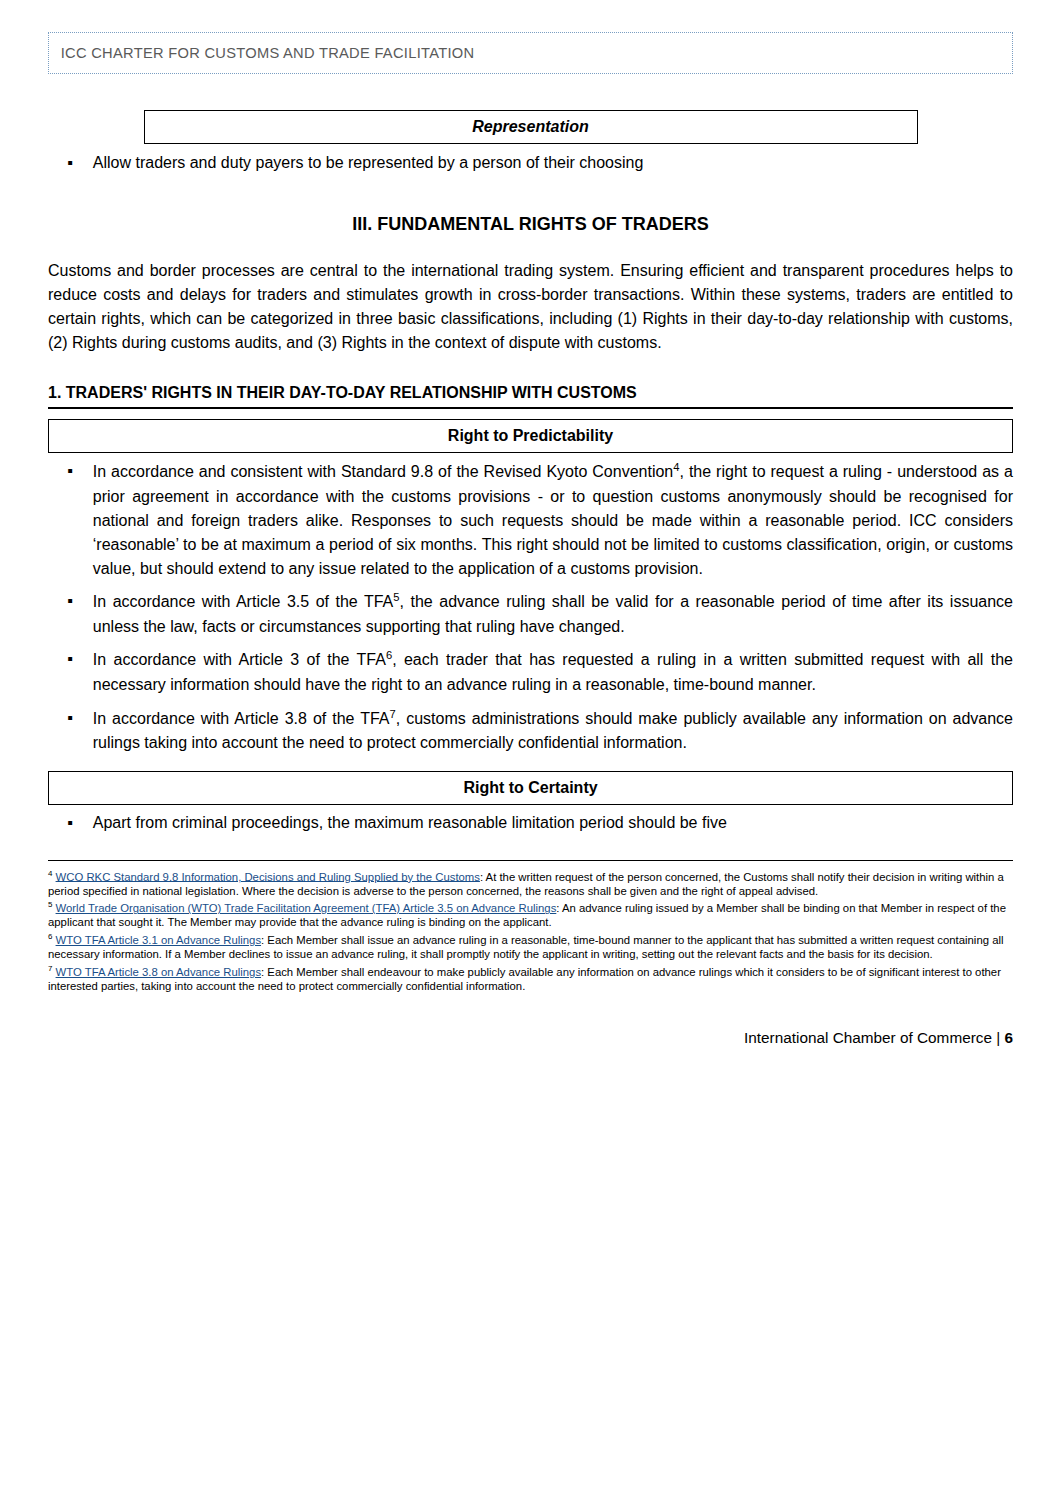ICC CHARTER FOR CUSTOMS AND TRADE FACILITATION
Representation
Allow traders and duty payers to be represented by a person of their choosing
III. FUNDAMENTAL RIGHTS OF TRADERS
Customs and border processes are central to the international trading system. Ensuring efficient and transparent procedures helps to reduce costs and delays for traders and stimulates growth in cross-border transactions. Within these systems, traders are entitled to certain rights, which can be categorized in three basic classifications, including (1) Rights in their day-to-day relationship with customs, (2) Rights during customs audits, and (3) Rights in the context of dispute with customs.
1. TRADERS' RIGHTS IN THEIR DAY-TO-DAY RELATIONSHIP WITH CUSTOMS
Right to Predictability
In accordance and consistent with Standard 9.8 of the Revised Kyoto Convention4, the right to request a ruling - understood as a prior agreement in accordance with the customs provisions - or to question customs anonymously should be recognised for national and foreign traders alike. Responses to such requests should be made within a reasonable period. ICC considers ‘reasonable’ to be at maximum a period of six months. This right should not be limited to customs classification, origin, or customs value, but should extend to any issue related to the application of a customs provision.
In accordance with Article 3.5 of the TFA5, the advance ruling shall be valid for a reasonable period of time after its issuance unless the law, facts or circumstances supporting that ruling have changed.
In accordance with Article 3 of the TFA6, each trader that has requested a ruling in a written submitted request with all the necessary information should have the right to an advance ruling in a reasonable, time-bound manner.
In accordance with Article 3.8 of the TFA7, customs administrations should make publicly available any information on advance rulings taking into account the need to protect commercially confidential information.
Right to Certainty
Apart from criminal proceedings, the maximum reasonable limitation period should be five
4 WCO RKC Standard 9.8 Information, Decisions and Ruling Supplied by the Customs: At the written request of the person concerned, the Customs shall notify their decision in writing within a period specified in national legislation. Where the decision is adverse to the person concerned, the reasons shall be given and the right of appeal advised.
5 World Trade Organisation (WTO) Trade Facilitation Agreement (TFA) Article 3.5 on Advance Rulings: An advance ruling issued by a Member shall be binding on that Member in respect of the applicant that sought it. The Member may provide that the advance ruling is binding on the applicant.
6 WTO TFA Article 3.1 on Advance Rulings: Each Member shall issue an advance ruling in a reasonable, time-bound manner to the applicant that has submitted a written request containing all necessary information. If a Member declines to issue an advance ruling, it shall promptly notify the applicant in writing, setting out the relevant facts and the basis for its decision.
7 WTO TFA Article 3.8 on Advance Rulings: Each Member shall endeavour to make publicly available any information on advance rulings which it considers to be of significant interest to other interested parties, taking into account the need to protect commercially confidential information.
International Chamber of Commerce | 6